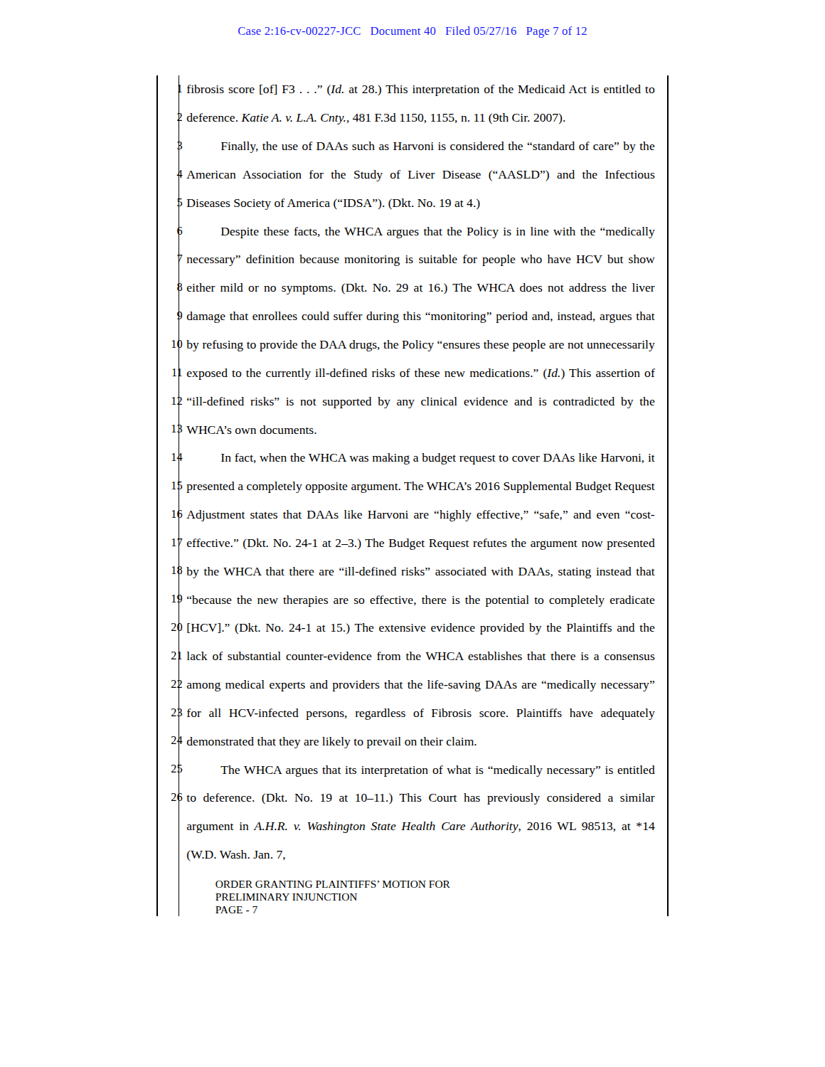Case 2:16-cv-00227-JCC Document 40 Filed 05/27/16 Page 7 of 12
1
2
3
4
5
6
7
8
9
10
11
12
13
14
15
16
17
18
19
20
21
22
23
24
25
26
fibrosis score [of] F3 . . .” (Id. at 28.) This interpretation of the Medicaid Act is entitled to deference. Katie A. v. L.A. Cnty., 481 F.3d 1150, 1155, n. 11 (9th Cir. 2007).
Finally, the use of DAAs such as Harvoni is considered the “standard of care” by the American Association for the Study of Liver Disease (“AASLD”) and the Infectious Diseases Society of America (“IDSA”). (Dkt. No. 19 at 4.)
Despite these facts, the WHCA argues that the Policy is in line with the “medically necessary” definition because monitoring is suitable for people who have HCV but show either mild or no symptoms. (Dkt. No. 29 at 16.) The WHCA does not address the liver damage that enrollees could suffer during this “monitoring” period and, instead, argues that by refusing to provide the DAA drugs, the Policy “ensures these people are not unnecessarily exposed to the currently ill-defined risks of these new medications.” (Id.) This assertion of “ill-defined risks” is not supported by any clinical evidence and is contradicted by the WHCA’s own documents.
In fact, when the WHCA was making a budget request to cover DAAs like Harvoni, it presented a completely opposite argument. The WHCA’s 2016 Supplemental Budget Request Adjustment states that DAAs like Harvoni are “highly effective,” “safe,” and even “cost-effective.” (Dkt. No. 24-1 at 2–3.) The Budget Request refutes the argument now presented by the WHCA that there are “ill-defined risks” associated with DAAs, stating instead that “because the new therapies are so effective, there is the potential to completely eradicate [HCV].” (Dkt. No. 24-1 at 15.) The extensive evidence provided by the Plaintiffs and the lack of substantial counter-evidence from the WHCA establishes that there is a consensus among medical experts and providers that the life-saving DAAs are “medically necessary” for all HCV-infected persons, regardless of Fibrosis score. Plaintiffs have adequately demonstrated that they are likely to prevail on their claim.
The WHCA argues that its interpretation of what is “medically necessary” is entitled to deference. (Dkt. No. 19 at 10–11.) This Court has previously considered a similar argument in A.H.R. v. Washington State Health Care Authority, 2016 WL 98513, at *14 (W.D. Wash. Jan. 7,
ORDER GRANTING PLAINTIFFS’ MOTION FOR
PRELIMINARY INJUNCTION
PAGE - 7